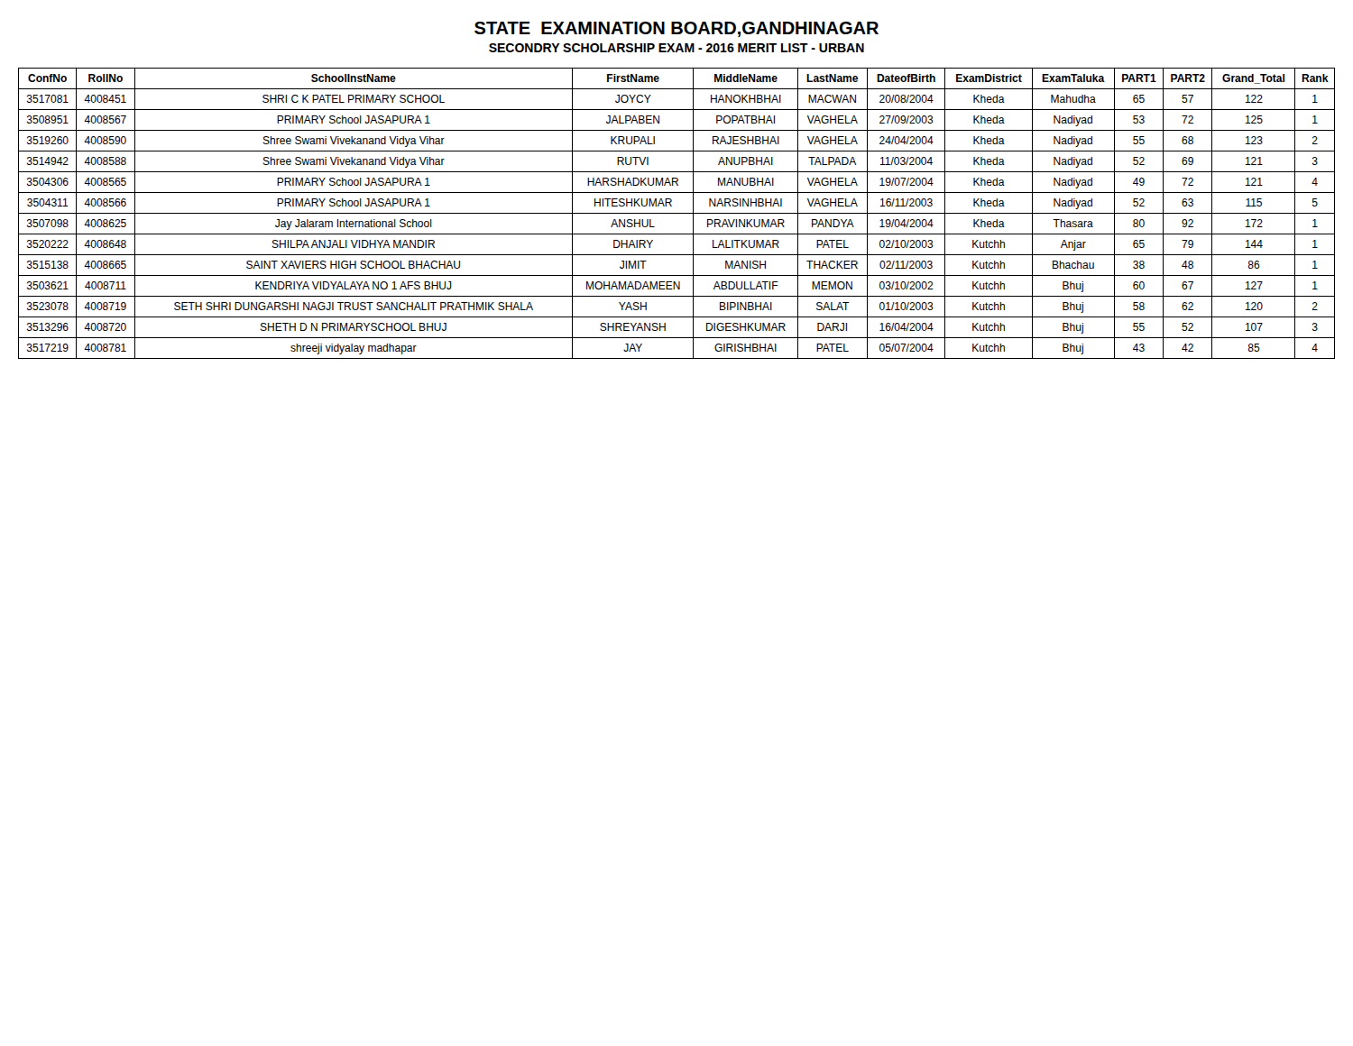STATE EXAMINATION BOARD,GANDHINAGAR
SECONDRY SCHOLARSHIP EXAM - 2016 MERIT LIST - URBAN
| ConfNo | RollNo | SchoolInstName | FirstName | MiddleName | LastName | DateofBirth | ExamDistrict | ExamTaluka | PART1 | PART2 | Grand_Total | Rank |
| --- | --- | --- | --- | --- | --- | --- | --- | --- | --- | --- | --- | --- |
| 3517081 | 4008451 | SHRI C K PATEL PRIMARY SCHOOL | JOYCY | HANOKHBHAI | MACWAN | 20/08/2004 | Kheda | Mahudha | 65 | 57 | 122 | 1 |
| 3508951 | 4008567 | PRIMARY School JASAPURA 1 | JALPABEN | POPATBHAI | VAGHELA | 27/09/2003 | Kheda | Nadiyad | 53 | 72 | 125 | 1 |
| 3519260 | 4008590 | Shree Swami Vivekanand Vidya Vihar | KRUPALI | RAJESHBHAI | VAGHELA | 24/04/2004 | Kheda | Nadiyad | 55 | 68 | 123 | 2 |
| 3514942 | 4008588 | Shree Swami Vivekanand Vidya Vihar | RUTVI | ANUPBHAI | TALPADA | 11/03/2004 | Kheda | Nadiyad | 52 | 69 | 121 | 3 |
| 3504306 | 4008565 | PRIMARY School JASAPURA 1 | HARSHADKUMAR | MANUBHAI | VAGHELA | 19/07/2004 | Kheda | Nadiyad | 49 | 72 | 121 | 4 |
| 3504311 | 4008566 | PRIMARY School JASAPURA 1 | HITESHKUMAR | NARSINHBHAI | VAGHELA | 16/11/2003 | Kheda | Nadiyad | 52 | 63 | 115 | 5 |
| 3507098 | 4008625 | Jay Jalaram International School | ANSHUL | PRAVINKUMAR | PANDYA | 19/04/2004 | Kheda | Thasara | 80 | 92 | 172 | 1 |
| 3520222 | 4008648 | SHILPA ANJALI VIDHYA MANDIR | DHAIRY | LALITKUMAR | PATEL | 02/10/2003 | Kutchh | Anjar | 65 | 79 | 144 | 1 |
| 3515138 | 4008665 | SAINT XAVIERS HIGH SCHOOL BHACHAU | JIMIT | MANISH | THACKER | 02/11/2003 | Kutchh | Bhachau | 38 | 48 | 86 | 1 |
| 3503621 | 4008711 | KENDRIYA VIDYALAYA NO 1 AFS BHUJ | MOHAMADAMEEN | ABDULLATIF | MEMON | 03/10/2002 | Kutchh | Bhuj | 60 | 67 | 127 | 1 |
| 3523078 | 4008719 | SETH SHRI DUNGARSHI NAGJI TRUST SANCHALIT PRATHMIK SHALA | YASH | BIPINBHAI | SALAT | 01/10/2003 | Kutchh | Bhuj | 58 | 62 | 120 | 2 |
| 3513296 | 4008720 | SHETH D N PRIMARYSCHOOL BHUJ | SHREYANSH | DIGESHKUMAR | DARJI | 16/04/2004 | Kutchh | Bhuj | 55 | 52 | 107 | 3 |
| 3517219 | 4008781 | shreeji vidyalay madhapar | JAY | GIRISHBHAI | PATEL | 05/07/2004 | Kutchh | Bhuj | 43 | 42 | 85 | 4 |